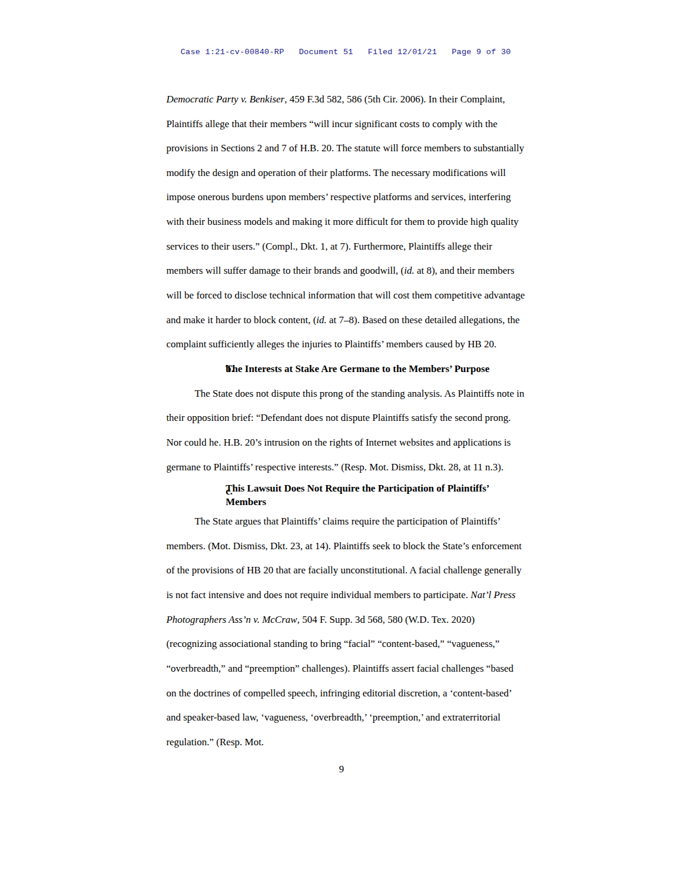Case 1:21-cv-00840-RP Document 51 Filed 12/01/21 Page 9 of 30
Democratic Party v. Benkiser, 459 F.3d 582, 586 (5th Cir. 2006). In their Complaint, Plaintiffs allege that their members “will incur significant costs to comply with the provisions in Sections 2 and 7 of H.B. 20. The statute will force members to substantially modify the design and operation of their platforms. The necessary modifications will impose onerous burdens upon members’ respective platforms and services, interfering with their business models and making it more difficult for them to provide high quality services to their users.” (Compl., Dkt. 1, at 7). Furthermore, Plaintiffs allege their members will suffer damage to their brands and goodwill, (id. at 8), and their members will be forced to disclose technical information that will cost them competitive advantage and make it harder to block content, (id. at 7–8). Based on these detailed allegations, the complaint sufficiently alleges the injuries to Plaintiffs’ members caused by HB 20.
b. The Interests at Stake Are Germane to the Members’ Purpose
The State does not dispute this prong of the standing analysis. As Plaintiffs note in their opposition brief: “Defendant does not dispute Plaintiffs satisfy the second prong. Nor could he. H.B. 20’s intrusion on the rights of Internet websites and applications is germane to Plaintiffs’ respective interests.” (Resp. Mot. Dismiss, Dkt. 28, at 11 n.3).
c. This Lawsuit Does Not Require the Participation of Plaintiffs’
Members
The State argues that Plaintiffs’ claims require the participation of Plaintiffs’ members. (Mot. Dismiss, Dkt. 23, at 14). Plaintiffs seek to block the State’s enforcement of the provisions of HB 20 that are facially unconstitutional. A facial challenge generally is not fact intensive and does not require individual members to participate. Nat’l Press Photographers Ass’n v. McCraw, 504 F. Supp. 3d 568, 580 (W.D. Tex. 2020) (recognizing associational standing to bring “facial” “content-based,” “vagueness,” “overbreadth,” and “preemption” challenges). Plaintiffs assert facial challenges “based on the doctrines of compelled speech, infringing editorial discretion, a ‘content-based’ and speaker-based law, ‘vagueness, ‘overbreadth,’ ‘preemption,’ and extraterritorial regulation.” (Resp. Mot.
9